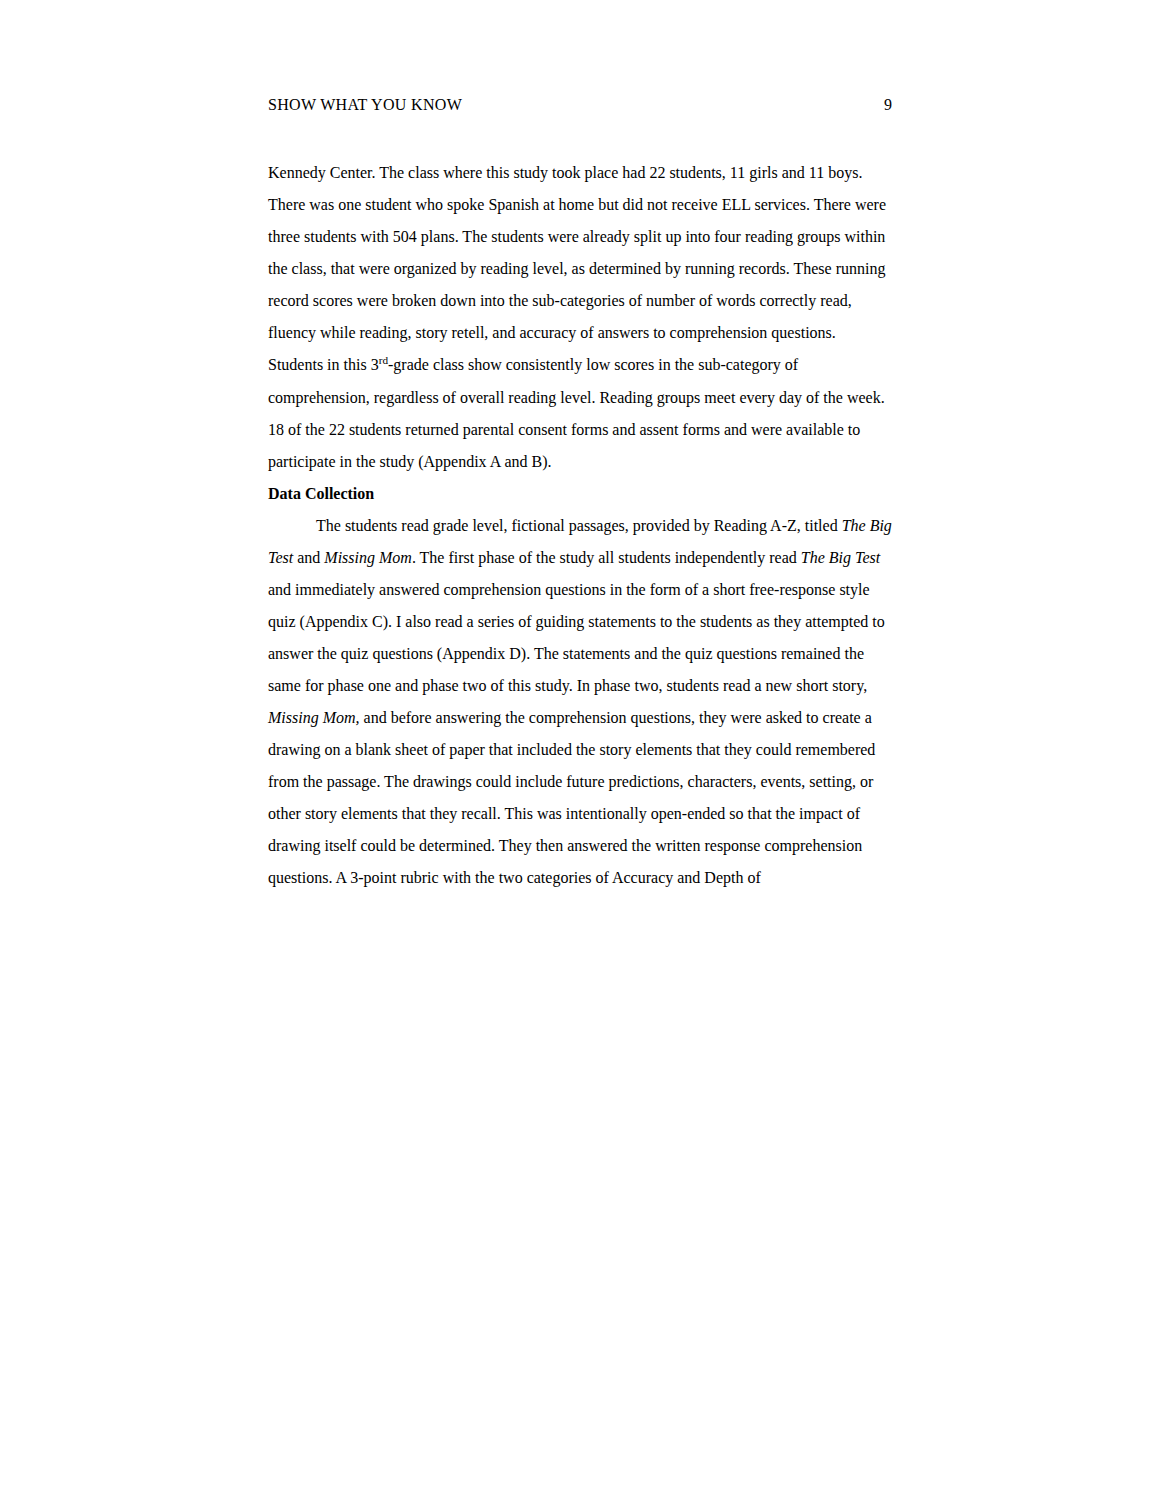SHOW WHAT YOU KNOW 9
Kennedy Center. The class where this study took place had 22 students, 11 girls and 11 boys. There was one student who spoke Spanish at home but did not receive ELL services. There were three students with 504 plans. The students were already split up into four reading groups within the class, that were organized by reading level, as determined by running records. These running record scores were broken down into the sub-categories of number of words correctly read, fluency while reading, story retell, and accuracy of answers to comprehension questions. Students in this 3rd-grade class show consistently low scores in the sub-category of comprehension, regardless of overall reading level. Reading groups meet every day of the week. 18 of the 22 students returned parental consent forms and assent forms and were available to participate in the study (Appendix A and B).
Data Collection
The students read grade level, fictional passages, provided by Reading A-Z, titled The Big Test and Missing Mom. The first phase of the study all students independently read The Big Test and immediately answered comprehension questions in the form of a short free-response style quiz (Appendix C). I also read a series of guiding statements to the students as they attempted to answer the quiz questions (Appendix D). The statements and the quiz questions remained the same for phase one and phase two of this study. In phase two, students read a new short story, Missing Mom, and before answering the comprehension questions, they were asked to create a drawing on a blank sheet of paper that included the story elements that they could remembered from the passage. The drawings could include future predictions, characters, events, setting, or other story elements that they recall. This was intentionally open-ended so that the impact of drawing itself could be determined. They then answered the written response comprehension questions. A 3-point rubric with the two categories of Accuracy and Depth of